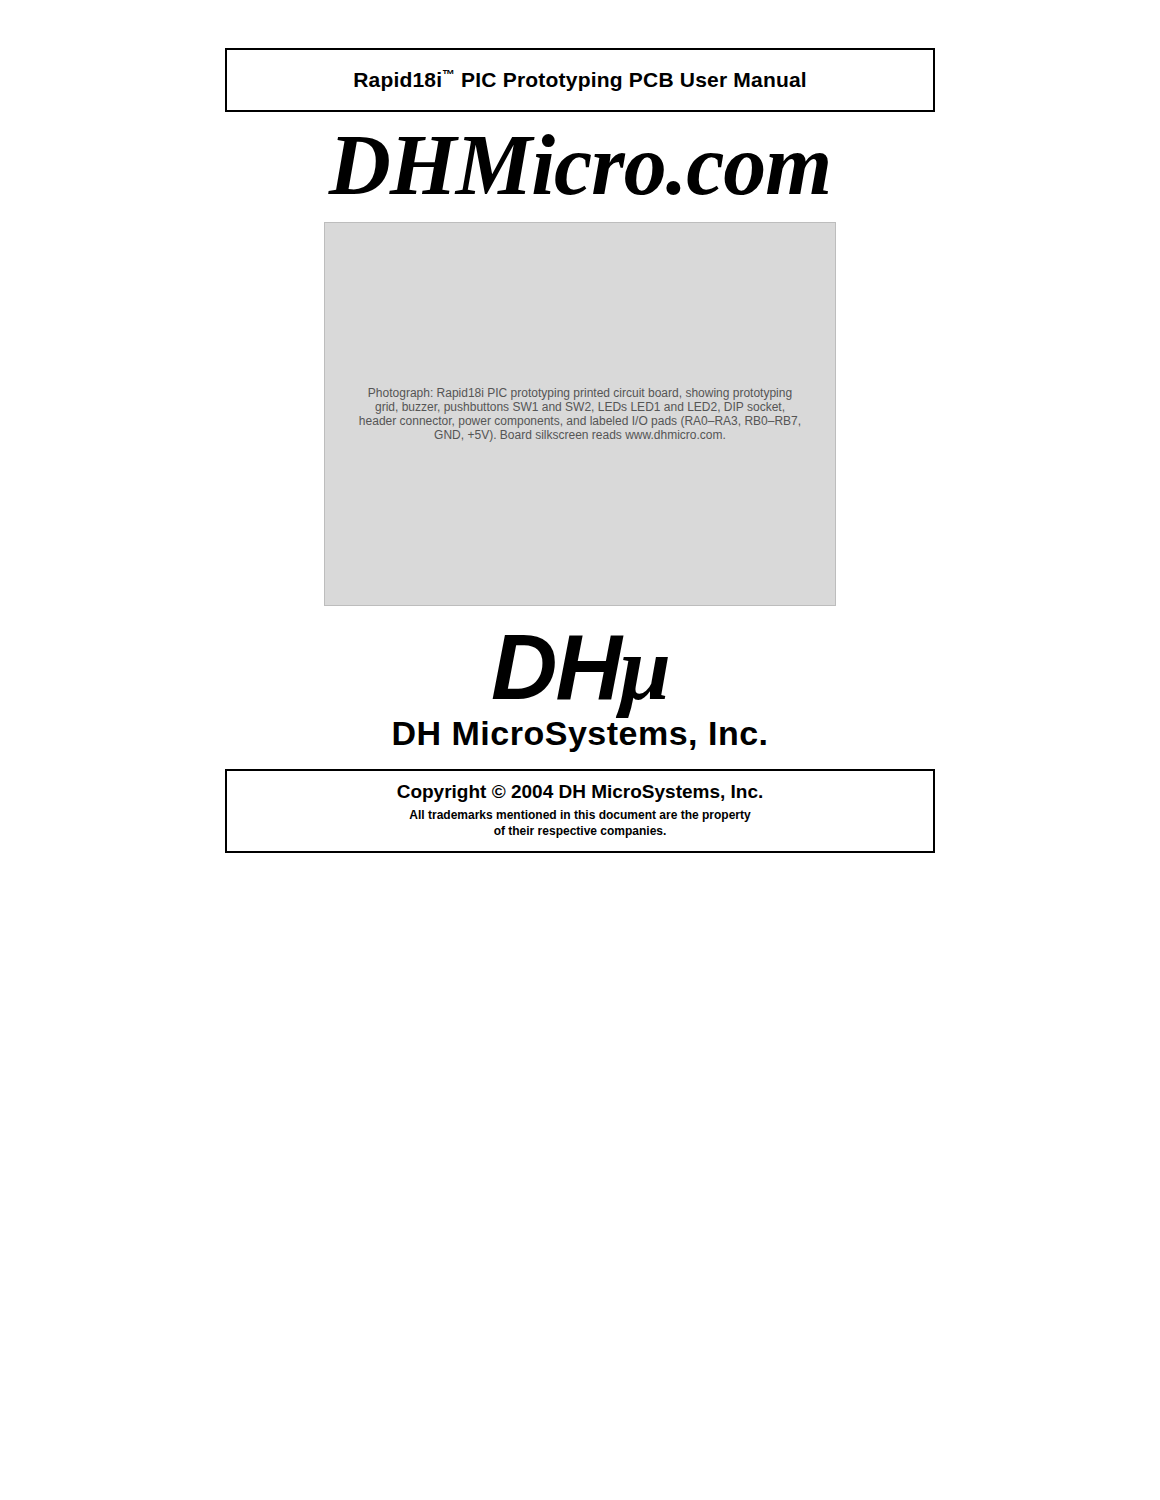Rapid18i™ PIC Prototyping PCB User Manual
DHMicro.com
Photograph: Rapid18i PIC prototyping printed circuit board, showing prototyping grid, buzzer, pushbuttons SW1 and SW2, LEDs LED1 and LED2, DIP socket, header connector, power components, and labeled I/O pads (RA0–RA3, RB0–RB7, GND, +5V). Board silkscreen reads www.dhmicro.com.
DHμ
DH MicroSystems, Inc.
Copyright © 2004 DH MicroSystems, Inc.
All trademarks mentioned in this document are the property
of their respective companies.